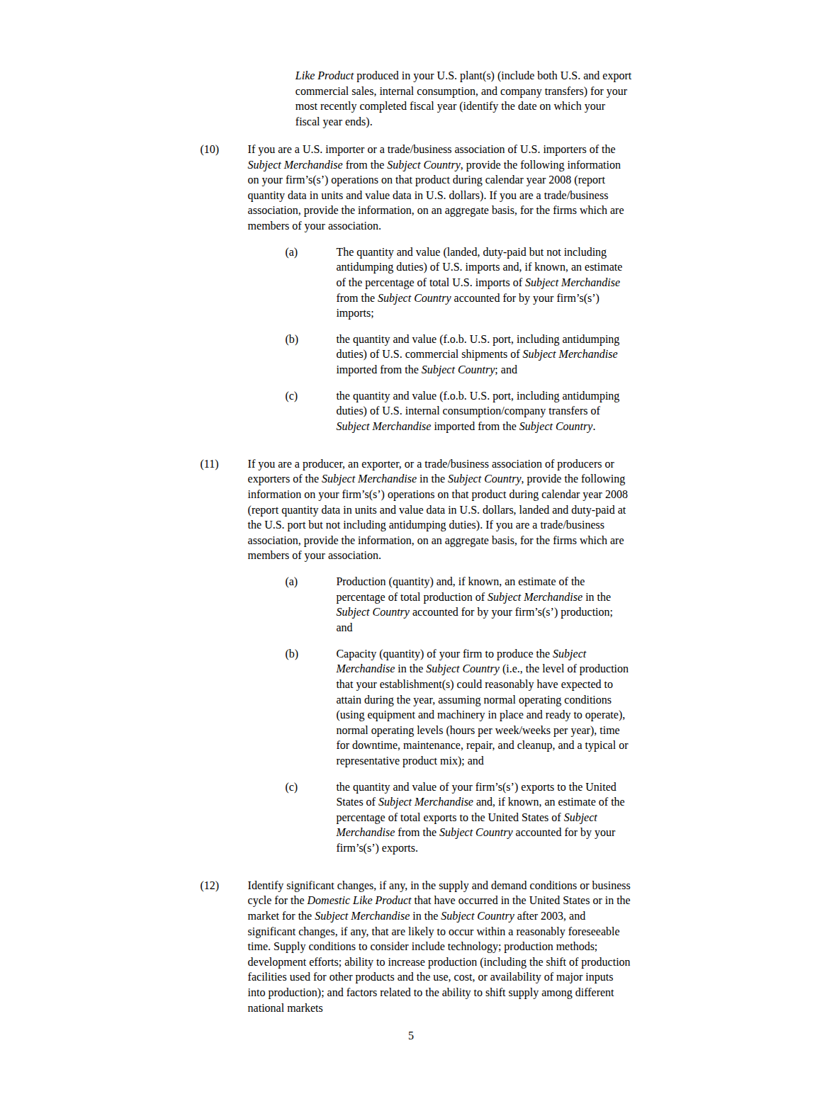Like Product produced in your U.S. plant(s) (include both U.S. and export commercial sales, internal consumption, and company transfers) for your most recently completed fiscal year (identify the date on which your fiscal year ends).
(10)
If you are a U.S. importer or a trade/business association of U.S. importers of the Subject Merchandise from the Subject Country, provide the following information on your firm’s(s’) operations on that product during calendar year 2008 (report quantity data in units and value data in U.S. dollars). If you are a trade/business association, provide the information, on an aggregate basis, for the firms which are members of your association.
(a)
The quantity and value (landed, duty-paid but not including antidumping duties) of U.S. imports and, if known, an estimate of the percentage of total U.S. imports of Subject Merchandise from the Subject Country accounted for by your firm’s(s’) imports;
(b)
the quantity and value (f.o.b. U.S. port, including antidumping duties) of U.S. commercial shipments of Subject Merchandise imported from the Subject Country; and
(c)
the quantity and value (f.o.b. U.S. port, including antidumping duties) of U.S. internal consumption/company transfers of Subject Merchandise imported from the Subject Country.
(11)
If you are a producer, an exporter, or a trade/business association of producers or exporters of the Subject Merchandise in the Subject Country, provide the following information on your firm’s(s’) operations on that product during calendar year 2008 (report quantity data in units and value data in U.S. dollars, landed and duty-paid at the U.S. port but not including antidumping duties). If you are a trade/business association, provide the information, on an aggregate basis, for the firms which are members of your association.
(a)
Production (quantity) and, if known, an estimate of the percentage of total production of Subject Merchandise in the Subject Country accounted for by your firm’s(s’) production; and
(b)
Capacity (quantity) of your firm to produce the Subject Merchandise in the Subject Country (i.e., the level of production that your establishment(s) could reasonably have expected to attain during the year, assuming normal operating conditions (using equipment and machinery in place and ready to operate), normal operating levels (hours per week/weeks per year), time for downtime, maintenance, repair, and cleanup, and a typical or representative product mix); and
(c)
the quantity and value of your firm’s(s’) exports to the United States of Subject Merchandise and, if known, an estimate of the percentage of total exports to the United States of Subject Merchandise from the Subject Country accounted for by your firm’s(s’) exports.
(12)
Identify significant changes, if any, in the supply and demand conditions or business cycle for the Domestic Like Product that have occurred in the United States or in the market for the Subject Merchandise in the Subject Country after 2003, and significant changes, if any, that are likely to occur within a reasonably foreseeable time. Supply conditions to consider include technology; production methods; development efforts; ability to increase production (including the shift of production facilities used for other products and the use, cost, or availability of major inputs into production); and factors related to the ability to shift supply among different national markets
5